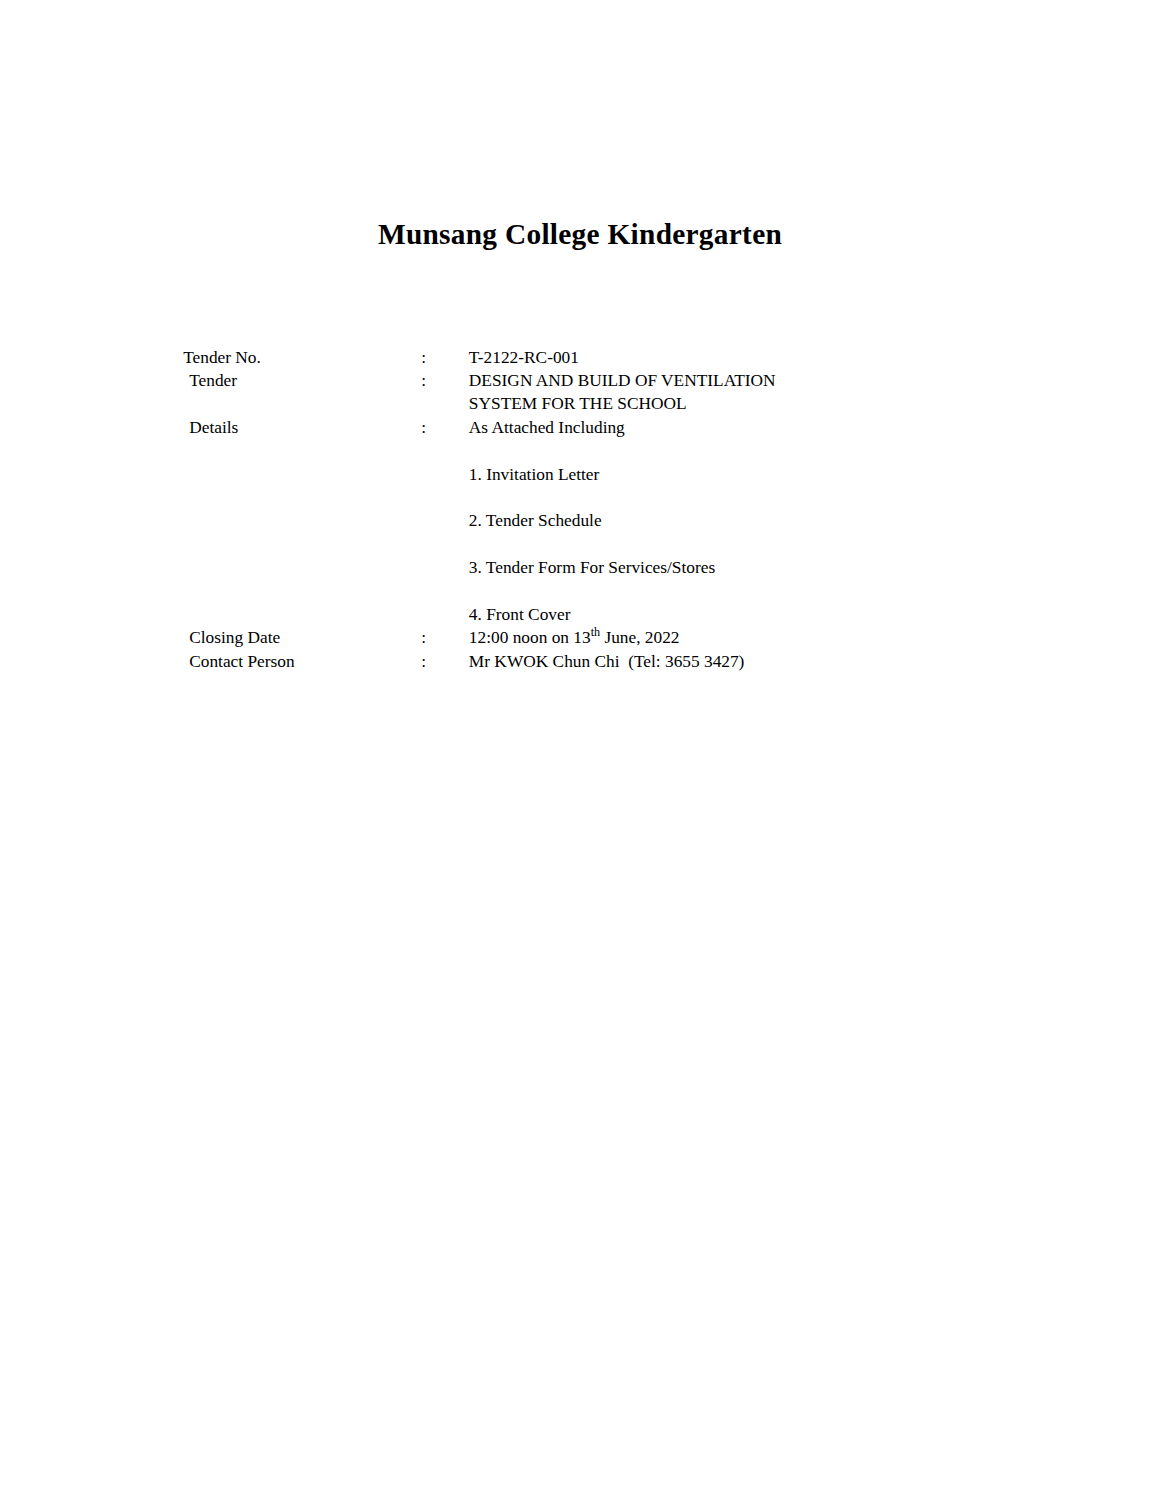Munsang College Kindergarten
| Tender No. | : | T-2122-RC-001 |
| Tender | : | DESIGN AND BUILD OF VENTILATION SYSTEM FOR THE SCHOOL |
| Details | : | As Attached Including 1. Invitation Letter 2. Tender Schedule 3. Tender Form For Services/Stores 4. Front Cover |
| Closing Date | : | 12:00 noon on 13 th June, 2022 |
| Contact Person | : | Mr KWOK Chun Chi (Tel: 3655 3427) |